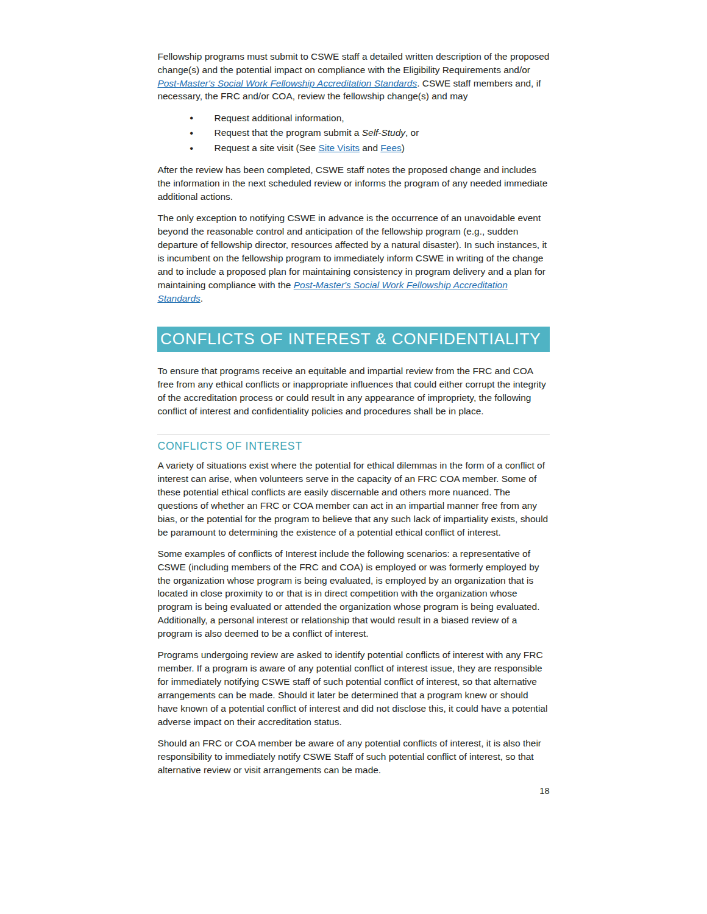Fellowship programs must submit to CSWE staff a detailed written description of the proposed change(s) and the potential impact on compliance with the Eligibility Requirements and/or Post-Master's Social Work Fellowship Accreditation Standards. CSWE staff members and, if necessary, the FRC and/or COA, review the fellowship change(s) and may
Request additional information,
Request that the program submit a Self-Study, or
Request a site visit (See Site Visits and Fees)
After the review has been completed, CSWE staff notes the proposed change and includes the information in the next scheduled review or informs the program of any needed immediate additional actions.
The only exception to notifying CSWE in advance is the occurrence of an unavoidable event beyond the reasonable control and anticipation of the fellowship program (e.g., sudden departure of fellowship director, resources affected by a natural disaster). In such instances, it is incumbent on the fellowship program to immediately inform CSWE in writing of the change and to include a proposed plan for maintaining consistency in program delivery and a plan for maintaining compliance with the Post-Master's Social Work Fellowship Accreditation Standards.
Conflicts of Interest & Confidentiality
To ensure that programs receive an equitable and impartial review from the FRC and COA free from any ethical conflicts or inappropriate influences that could either corrupt the integrity of the accreditation process or could result in any appearance of impropriety, the following conflict of interest and confidentiality policies and procedures shall be in place.
Conflicts of Interest
A variety of situations exist where the potential for ethical dilemmas in the form of a conflict of interest can arise, when volunteers serve in the capacity of an FRC COA member. Some of these potential ethical conflicts are easily discernable and others more nuanced. The questions of whether an FRC or COA member can act in an impartial manner free from any bias, or the potential for the program to believe that any such lack of impartiality exists, should be paramount to determining the existence of a potential ethical conflict of interest.
Some examples of conflicts of Interest include the following scenarios: a representative of CSWE (including members of the FRC and COA) is employed or was formerly employed by the organization whose program is being evaluated, is employed by an organization that is located in close proximity to or that is in direct competition with the organization whose program is being evaluated or attended the organization whose program is being evaluated. Additionally, a personal interest or relationship that would result in a biased review of a program is also deemed to be a conflict of interest.
Programs undergoing review are asked to identify potential conflicts of interest with any FRC member. If a program is aware of any potential conflict of interest issue, they are responsible for immediately notifying CSWE staff of such potential conflict of interest, so that alternative arrangements can be made. Should it later be determined that a program knew or should have known of a potential conflict of interest and did not disclose this, it could have a potential adverse impact on their accreditation status.
Should an FRC or COA member be aware of any potential conflicts of interest, it is also their responsibility to immediately notify CSWE Staff of such potential conflict of interest, so that alternative review or visit arrangements can be made.
18